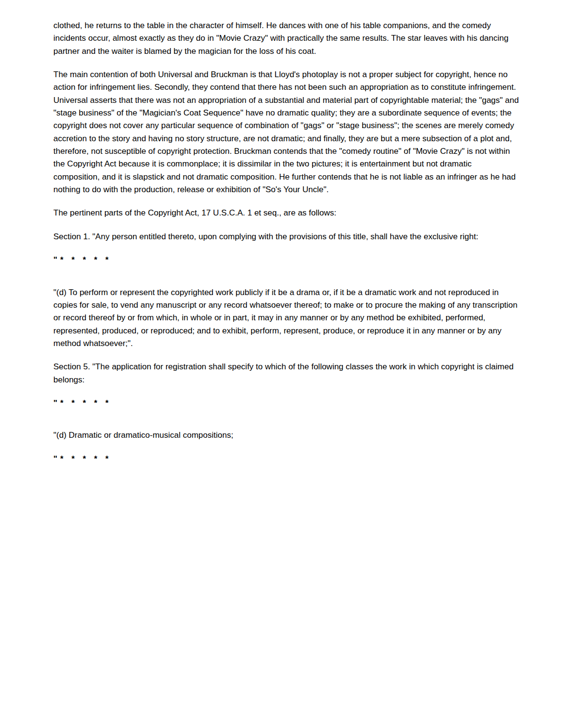clothed, he returns to the table in the character of himself. He dances with one of his table companions, and the comedy incidents occur, almost exactly as they do in "Movie Crazy" with practically the same results. The star leaves with his dancing partner and the waiter is blamed by the magician for the loss of his coat.
The main contention of both Universal and Bruckman is that Lloyd's photoplay is not a proper subject for copyright, hence no action for infringement lies. Secondly, they contend that there has not been such an appropriation as to constitute infringement. Universal asserts that there was not an appropriation of a substantial and material part of copyrightable material; the "gags" and "stage business" of the "Magician's Coat Sequence" have no dramatic quality; they are a subordinate sequence of events; the copyright does not cover any particular sequence of combination of "gags" or "stage business"; the scenes are merely comedy accretion to the story and having no story structure, are not dramatic; and finally, they are but a mere subsection of a plot and, therefore, not susceptible of copyright protection. Bruckman contends that the "comedy routine" of "Movie Crazy" is not within the Copyright Act because it is commonplace; it is dissimilar in the two pictures; it is entertainment but not dramatic composition, and it is slapstick and not dramatic composition. He further contends that he is not liable as an infringer as he had nothing to do with the production, release or exhibition of "So's Your Uncle".
The pertinent parts of the Copyright Act, 17 U.S.C.A. 1 et seq., are as follows:
Section 1. "Any person entitled thereto, upon complying with the provisions of this title, shall have the exclusive right:
"* * * * *
"(d) To perform or represent the copyrighted work publicly if it be a drama or, if it be a dramatic work and not reproduced in copies for sale, to vend any manuscript or any record whatsoever thereof; to make or to procure the making of any transcription or record thereof by or from which, in whole or in part, it may in any manner or by any method be exhibited, performed, represented, produced, or reproduced; and to exhibit, perform, represent, produce, or reproduce it in any manner or by any method whatsoever;".
Section 5. "The application for registration shall specify to which of the following classes the work in which copyright is claimed belongs:
"* * * * *
"(d) Dramatic or dramatico-musical compositions;
"* * * * *